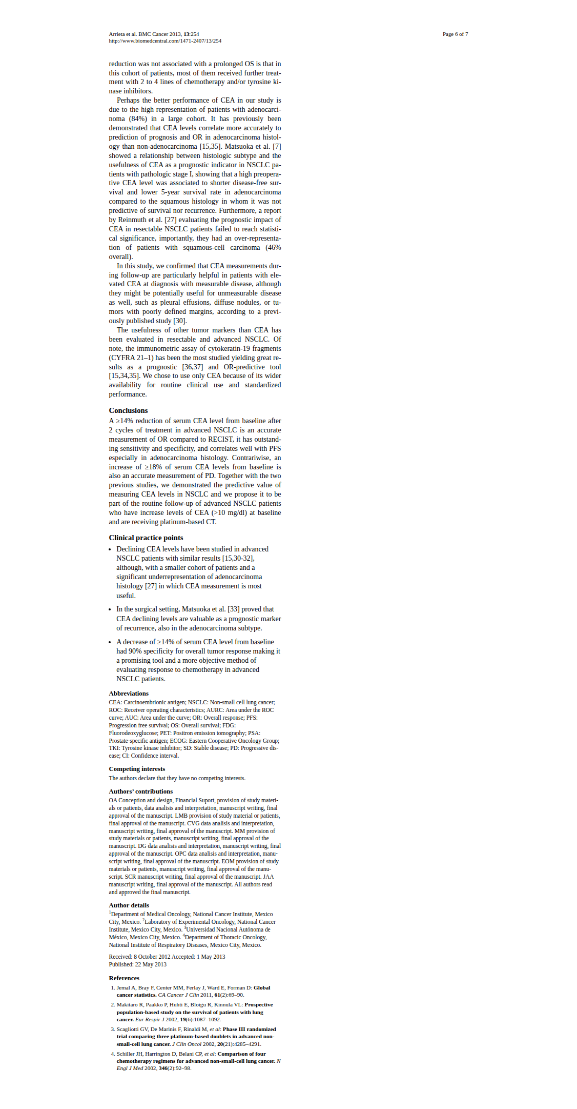Arrieta et al. BMC Cancer 2013, 13:254
http://www.biomedcentral.com/1471-2407/13/254
Page 6 of 7
reduction was not associated with a prolonged OS is that in this cohort of patients, most of them received further treatment with 2 to 4 lines of chemotherapy and/or tyrosine kinase inhibitors.
Perhaps the better performance of CEA in our study is due to the high representation of patients with adenocarcinoma (84%) in a large cohort. It has previously been demonstrated that CEA levels correlate more accurately to prediction of prognosis and OR in adenocarcinoma histology than non-adenocarcinoma [15,35]. Matsuoka et al. [7] showed a relationship between histologic subtype and the usefulness of CEA as a prognostic indicator in NSCLC patients with pathologic stage I, showing that a high preoperative CEA level was associated to shorter disease-free survival and lower 5-year survival rate in adenocarcinoma compared to the squamous histology in whom it was not predictive of survival nor recurrence. Furthermore, a report by Reinmuth et al. [27] evaluating the prognostic impact of CEA in resectable NSCLC patients failed to reach statistical significance, importantly, they had an over-representation of patients with squamous-cell carcinoma (46% overall).
In this study, we confirmed that CEA measurements during follow-up are particularly helpful in patients with elevated CEA at diagnosis with measurable disease, although they might be potentially useful for unmeasurable disease as well, such as pleural effusions, diffuse nodules, or tumors with poorly defined margins, according to a previously published study [30].
The usefulness of other tumor markers than CEA has been evaluated in resectable and advanced NSCLC. Of note, the immunometric assay of cytokeratin-19 fragments (CYFRA 21–1) has been the most studied yielding great results as a prognostic [36,37] and OR-predictive tool [15,34,35]. We chose to use only CEA because of its wider availability for routine clinical use and standardized performance.
Conclusions
A ≥14% reduction of serum CEA level from baseline after 2 cycles of treatment in advanced NSCLC is an accurate measurement of OR compared to RECIST, it has outstanding sensitivity and specificity, and correlates well with PFS especially in adenocarcinoma histology. Contrariwise, an increase of ≥18% of serum CEA levels from baseline is also an accurate measurement of PD. Together with the two previous studies, we demonstrated the predictive value of measuring CEA levels in NSCLC and we propose it to be part of the routine follow-up of advanced NSCLC patients who have increase levels of CEA (>10 mg/dl) at baseline and are receiving platinum-based CT.
Clinical practice points
Declining CEA levels have been studied in advanced NSCLC patients with similar results [15,30-32], although, with a smaller cohort of patients and a significant underrepresentation of adenocarcinoma histology [27] in which CEA measurement is most useful.
In the surgical setting, Matsuoka et al. [33] proved that CEA declining levels are valuable as a prognostic marker of recurrence, also in the adenocarcinoma subtype.
A decrease of ≥14% of serum CEA level from baseline had 90% specificity for overall tumor response making it a promising tool and a more objective method of evaluating response to chemotherapy in advanced NSCLC patients.
Abbreviations
CEA: Carcinoembrionic antigen; NSCLC: Non-small cell lung cancer; ROC: Receiver operating characteristics; AURC: Area under the ROC curve; AUC: Area under the curve; OR: Overall response; PFS: Progression free survival; OS: Overall survival; FDG: Fluorodeoxyglucose; PET: Positron emission tomography; PSA: Prostate-specific antigen; ECOG: Eastern Cooperative Oncology Group; TKI: Tyrosine kinase inhibitor; SD: Stable disease; PD: Progressive disease; CI: Confidence interval.
Competing interests
The authors declare that they have no competing interests.
Authors’ contributions
OA Conception and design, Financial Suport, provision of study materials or patients, data analisis and interpretation, manuscript writing, final approval of the manuscript. LMB provision of study material or patients, final approval of the manuscript. CVG data analisis and interpretation, manuscript writing, final approval of the manuscript. MM provision of study materials or patients, manuscript writing, final approval of the manuscript. DG data analisis and interpretation, manuscript writing, final approval of the manuscript. OPC data analisis and interpretation, manuscript writing, final approval of the manuscript. EOM provision of study materials or patients, manuscript writing, final approval of the manuscript. SCR manuscript writing, final approval of the manuscript. JAA manuscript writing, final approval of the manuscript. All authors read and approved the final manuscript.
Author details
1Department of Medical Oncology, National Cancer Institute, Mexico City, Mexico. 2Laboratory of Experimental Oncology, National Cancer Institute, Mexico City, Mexico. 3Universidad Nacional Autónoma de México, Mexico City, Mexico. 4Department of Thoracic Oncology, National Institute of Respiratory Diseases, Mexico City, Mexico.
Received: 8 October 2012 Accepted: 1 May 2013
Published: 22 May 2013
References
Jemal A, Bray F, Center MM, Ferlay J, Ward E, Forman D: Global cancer statistics. CA Cancer J Clin 2011, 61(2):69–90.
Makitaro R, Paakko P, Huhti E, Bloigu R, Kinnula VL: Prospective population-based study on the survival of patients with lung cancer. Eur Respir J 2002, 19(6):1087–1092.
Scagliotti GV, De Marinis F, Rinaldi M, et al: Phase III randomized trial comparing three platinum-based doublets in advanced non-small-cell lung cancer. J Clin Oncol 2002, 20(21):4285–4291.
Schiller JH, Harrington D, Belani CP, et al: Comparison of four chemotherapy regimens for advanced non-small-cell lung cancer. N Engl J Med 2002, 346(2):92–98.